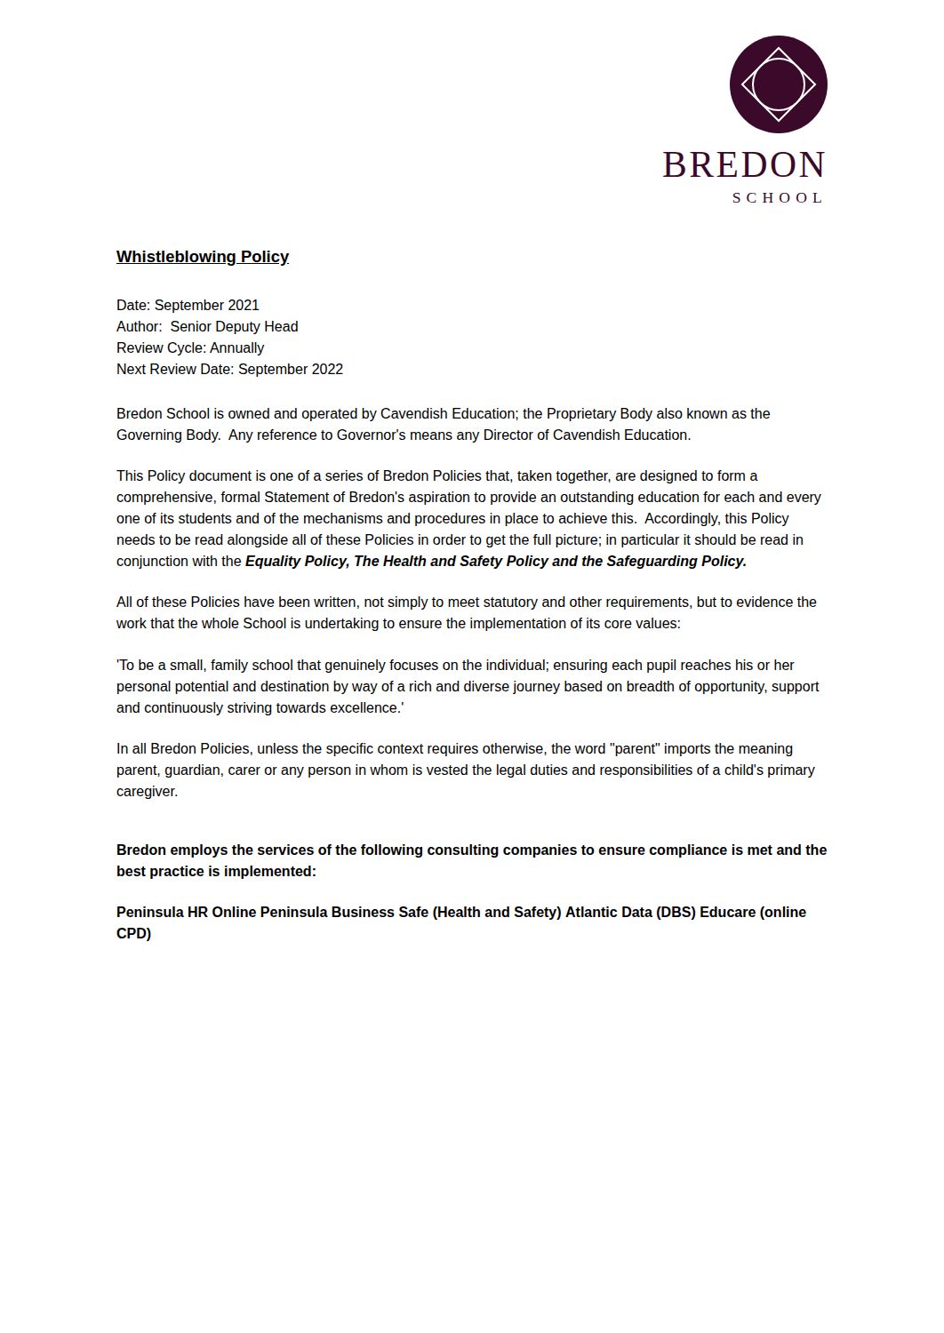BREDON
SCHOOL
Whistleblowing Policy
Date: September 2021 Author: Senior Deputy Head Review Cycle: Annually Next Review Date: September 2022
Bredon School is owned and operated by Cavendish Education; the Proprietary Body also known as the Governing Body. Any reference to Governor's means any Director of Cavendish Education.
This Policy document is one of a series of Bredon Policies that, taken together, are designed to form a comprehensive, formal Statement of Bredon's aspiration to provide an outstanding education for each and every one of its students and of the mechanisms and procedures in place to achieve this. Accordingly, this Policy needs to be read alongside all of these Policies in order to get the full picture; in particular it should be read in conjunction with the Equality Policy, The Health and Safety Policy and the Safeguarding Policy.
All of these Policies have been written, not simply to meet statutory and other requirements, but to evidence the work that the whole School is undertaking to ensure the implementation of its core values:
'To be a small, family school that genuinely focuses on the individual; ensuring each pupil reaches his or her personal potential and destination by way of a rich and diverse journey based on breadth of opportunity, support and continuously striving towards excellence.'
In all Bredon Policies, unless the specific context requires otherwise, the word "parent" imports the meaning parent, guardian, carer or any person in whom is vested the legal duties and responsibilities of a child's primary caregiver.
Bredon employs the services of the following consulting companies to ensure compliance is met and the best practice is implemented:
Peninsula HR Online Peninsula Business Safe (Health and Safety) Atlantic Data (DBS) Educare (online CPD)